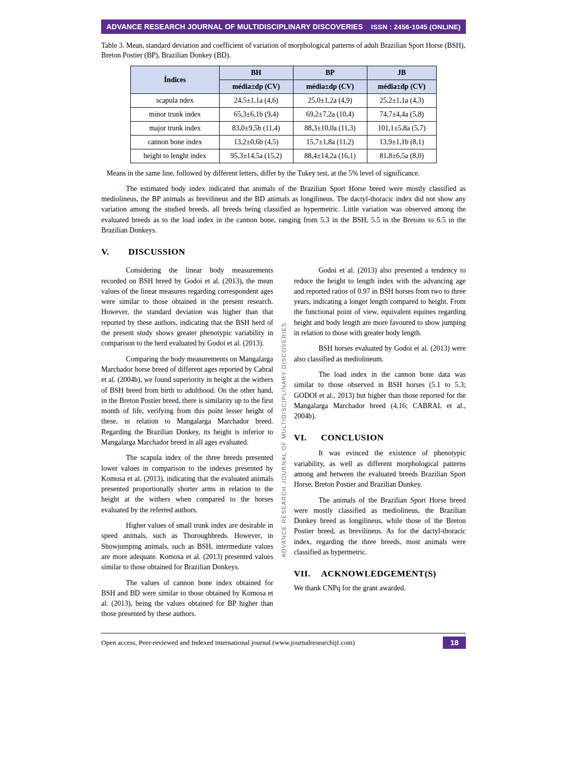Advance Research Journal of Multidisciplinary Discoveries
ISSN : 2456-1045 (Online)
Table 3. Mean, standard deviation and coefficient of variation of morphological patterns of adult Brazilian Sport Horse (BSH), Breton Postier (BP), Brazilian Donkey (BD).
| Índices | BH | BP | JB |
| --- | --- | --- | --- |
| média±dp (CV) | média±dp (CV) | média±dp (CV) |
| scapula ndex | 24,5±1,1a (4,6) | 25,0±1,2a (4,9) | 25,2±1,1a (4,3) |
| minor trunk index | 65,3±6,1b (9,4) | 69,2±7,2a (10,4) | 74,7±4,4a (5,8) |
| major trunk index | 83,0±9,5b (11,4) | 88,3±10,0a (11,3) | 101,1±5,8a (5,7) |
| cannon bone index | 13,2±0,6b (4,5) | 15,7±1,8a (11,2) | 13,9±1,1b (8,1) |
| height to lenght index | 95,3±14,5a (15,2) | 88,4±14,2a (16,1) | 81,8±6,5a (8,0) |
Means in the same line, followed by different letters, differ by the Tukey test, at the 5% level of significance.
The estimated body index indicated that animals of the Brazilian Sport Horse breed were mostly classified as mediolineus, the BP animals as brevilineus and the BD animals as longilineus. The dactyl-thoracic index did not show any variation among the studied breeds, all breeds being classified as hypermetric. Little variation was observed among the evaluated breeds as to the load index in the cannon bone, ranging from 5.3 in the BSH, 5.5 in the Bretons to 6.5 in the Brazilian Donkeys.
V. DISCUSSION
ADVANCE RESEARCH JOURNAL OF MULTIDISCIPLINARY DISCOVERIES
Considering the linear body measurements recorded on BSH breed by Godoi et al. (2013), the mean values of the linear measures regarding correspondent ages were similar to those obtained in the present research. However, the standard deviation was higher than that reported by these authors, indicating that the BSH herd of the present study shows greater phenotypic variability in comparison to the herd evaluated by Godoi et al. (2013).
Comparing the body measurements on Mangalarga Marchador horse breed of different ages reported by Cabral et al. (2004b), we found superiority in height at the withers of BSH breed from birth to adulthood. On the other hand, in the Breton Postier breed, there is similarity up to the first month of life, verifying from this point lesser height of these, in relation to Mangalarga Marchador breed. Regarding the Brazilian Donkey, its height is inferior to Mangalarga Marchador breed in all ages evaluated.
The scapula index of the three breeds presented lower values in comparison to the indexes presented by Komosa et al. (2013), indicating that the evaluated animals presented proportionally shorter arms in relation to the height at the withers when compared to the horses evaluated by the referred authors.
Higher values of small trunk index are desirable in speed animals, such as Thoroughbreds. However, in Showjumping animals, such as BSH, intermediate values are more adequate. Komosa et al. (2013) presented values similar to those obtained for Brazilian Donkeys.
The values of cannon bone index obtained for BSH and BD were similar to those obtained by Komosa et al. (2013), being the values obtained for BP higher than those presented by these authors.
Godoi et al. (2013) also presented a tendency to reduce the height to length index with the advancing age and reported ratios of 0.97 in BSH horses from two to three years, indicating a longer length compared to height. From the functional point of view, equivalent equines regarding height and body length are more favoured to show jumping in relation to those with greater body length.
BSH horses evaluated by Godoi et al. (2013) were also classified as mediolineum.
The load index in the cannon bone data was similar to those observed in BSH horses (5.1 to 5.3; GODOI et al., 2013) but higher than those reported for the Mangalarga Marchador breed (4,16; CABRAL et al., 2004b).
VI. CONCLUSION
It was evinced the existence of phenotypic variability, as well as different morphological patterns among and between the evaluated breeds Brazilian Sport Horse, Breton Postier and Brazilian Dunkey.
The animals of the Brazilian Sport Horse breed were mostly classified as mediolineus, the Brazilian Donkey breed as longilineus, while those of the Breton Postier breed, as brevilineus. As for the dactyl-thoracic index, regarding the three breeds, most animals were classified as hypermetric.
VII. ACKNOWLEDGEMENT(S)
We thank CNPq for the grant awarded.
Open access, Peer-reviewed and Indexed international journal (www.journalresearchijf.com)
18